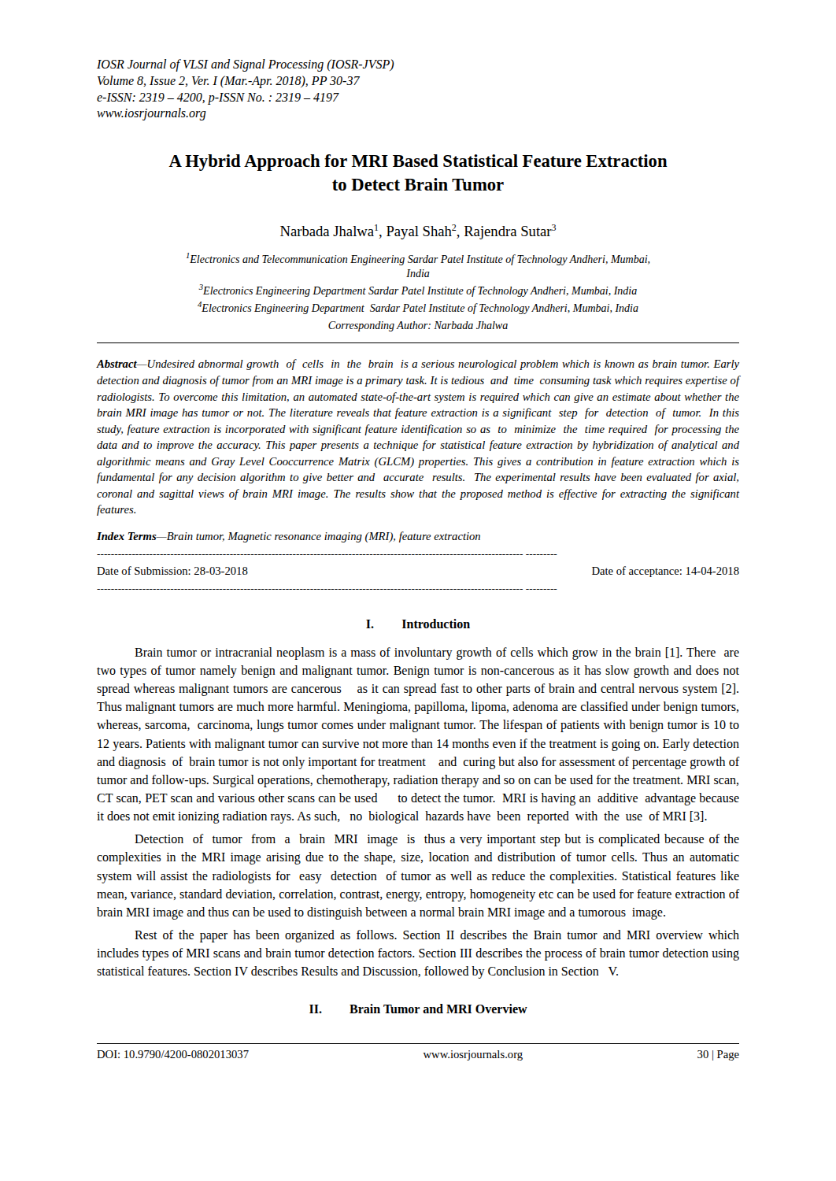IOSR Journal of VLSI and Signal Processing (IOSR-JVSP)
Volume 8, Issue 2, Ver. I (Mar.-Apr. 2018), PP 30-37
e-ISSN: 2319 – 4200, p-ISSN No. : 2319 – 4197
www.iosrjournals.org
A Hybrid Approach for MRI Based Statistical Feature Extraction
to Detect Brain Tumor
Narbada Jhalwa1, Payal Shah2, Rajendra Sutar3
1Electronics and Telecommunication Engineering Sardar Patel Institute of Technology Andheri, Mumbai,
India
3Electronics Engineering Department Sardar Patel Institute of Technology Andheri, Mumbai, India
4Electronics Engineering Department Sardar Patel Institute of Technology Andheri, Mumbai, India
Corresponding Author: Narbada Jhalwa
Abstract—Undesired abnormal growth of cells in the brain is a serious neurological problem which is known as brain tumor. Early detection and diagnosis of tumor from an MRI image is a primary task. It is tedious and time consuming task which requires expertise of radiologists. To overcome this limitation, an automated state-of-the-art system is required which can give an estimate about whether the brain MRI image has tumor or not. The literature reveals that feature extraction is a significant step for detection of tumor. In this study, feature extraction is incorporated with significant feature identification so as to minimize the time required for processing the data and to improve the accuracy. This paper presents a technique for statistical feature extraction by hybridization of analytical and algorithmic means and Gray Level Cooccurrence Matrix (GLCM) properties. This gives a contribution in feature extraction which is fundamental for any decision algorithm to give better and accurate results. The experimental results have been evaluated for axial, coronal and sagittal views of brain MRI image. The results show that the proposed method is effective for extracting the significant features.
Index Terms—Brain tumor, Magnetic resonance imaging (MRI), feature extraction
-------------------------------------------------------------------------------------------------------------------------- ---------
Date of Submission: 28-03-2018 Date of acceptance: 14-04-2018
-------------------------------------------------------------------------------------------------------------------------- ---------
I. Introduction
Brain tumor or intracranial neoplasm is a mass of involuntary growth of cells which grow in the brain [1]. There are two types of tumor namely benign and malignant tumor. Benign tumor is non-cancerous as it has slow growth and does not spread whereas malignant tumors are cancerous as it can spread fast to other parts of brain and central nervous system [2]. Thus malignant tumors are much more harmful. Meningioma, papilloma, lipoma, adenoma are classified under benign tumors, whereas, sarcoma, carcinoma, lungs tumor comes under malignant tumor. The lifespan of patients with benign tumor is 10 to 12 years. Patients with malignant tumor can survive not more than 14 months even if the treatment is going on. Early detection and diagnosis of brain tumor is not only important for treatment and curing but also for assessment of percentage growth of tumor and follow-ups. Surgical operations, chemotherapy, radiation therapy and so on can be used for the treatment. MRI scan, CT scan, PET scan and various other scans can be used to detect the tumor. MRI is having an additive advantage because it does not emit ionizing radiation rays. As such, no biological hazards have been reported with the use of MRI [3].
Detection of tumor from a brain MRI image is thus a very important step but is complicated because of the complexities in the MRI image arising due to the shape, size, location and distribution of tumor cells. Thus an automatic system will assist the radiologists for easy detection of tumor as well as reduce the complexities. Statistical features like mean, variance, standard deviation, correlation, contrast, energy, entropy, homogeneity etc can be used for feature extraction of brain MRI image and thus can be used to distinguish between a normal brain MRI image and a tumorous image.
Rest of the paper has been organized as follows. Section II describes the Brain tumor and MRI overview which includes types of MRI scans and brain tumor detection factors. Section III describes the process of brain tumor detection using statistical features. Section IV describes Results and Discussion, followed by Conclusion in Section V.
II. Brain Tumor and MRI Overview
DOI: 10.9790/4200-0802013037 www.iosrjournals.org 30 | Page